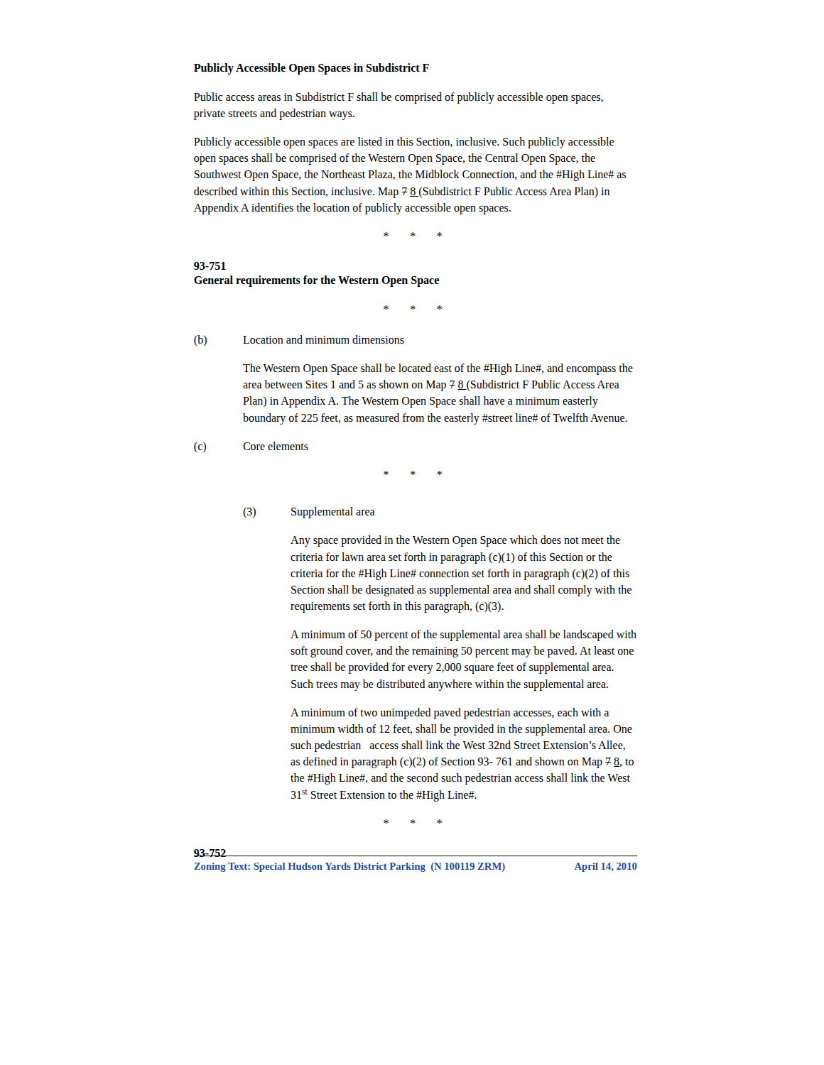Publicly Accessible Open Spaces in Subdistrict F
Public access areas in Subdistrict F shall be comprised of publicly accessible open spaces, private streets and pedestrian ways.
Publicly accessible open spaces are listed in this Section, inclusive. Such publicly accessible open spaces shall be comprised of the Western Open Space, the Central Open Space, the Southwest Open Space, the Northeast Plaza, the Midblock Connection, and the #High Line# as described within this Section, inclusive. Map 7 8 (Subdistrict F Public Access Area Plan) in Appendix A identifies the location of publicly accessible open spaces.
* * *
93-751
General requirements for the Western Open Space
* * *
(b)
Location and minimum dimensions
The Western Open Space shall be located east of the #High Line#, and encompass the area between Sites 1 and 5 as shown on Map 7 8 (Subdistrict F Public Access Area Plan) in Appendix A. The Western Open Space shall have a minimum easterly boundary of 225 feet, as measured from the easterly #street line# of Twelfth Avenue.
(c)
Core elements
* * *
(3)
Supplemental area
Any space provided in the Western Open Space which does not meet the criteria for lawn area set forth in paragraph (c)(1) of this Section or the criteria for the #High Line# connection set forth in paragraph (c)(2) of this Section shall be designated as supplemental area and shall comply with the requirements set forth in this paragraph, (c)(3).
A minimum of 50 percent of the supplemental area shall be landscaped with soft ground cover, and the remaining 50 percent may be paved. At least one tree shall be provided for every 2,000 square feet of supplemental area. Such trees may be distributed anywhere within the supplemental area.
A minimum of two unimpeded paved pedestrian accesses, each with a minimum width of 12 feet, shall be provided in the supplemental area. One such pedestrian access shall link the West 32nd Street Extension’s Allee, as defined in paragraph (c)(2) of Section 93- 761 and shown on Map 7 8, to the #High Line#, and the second such pedestrian access shall link the West 31st Street Extension to the #High Line#.
* * *
93-752
Zoning Text: Special Hudson Yards District Parking (N 100119 ZRM) April 14, 2010